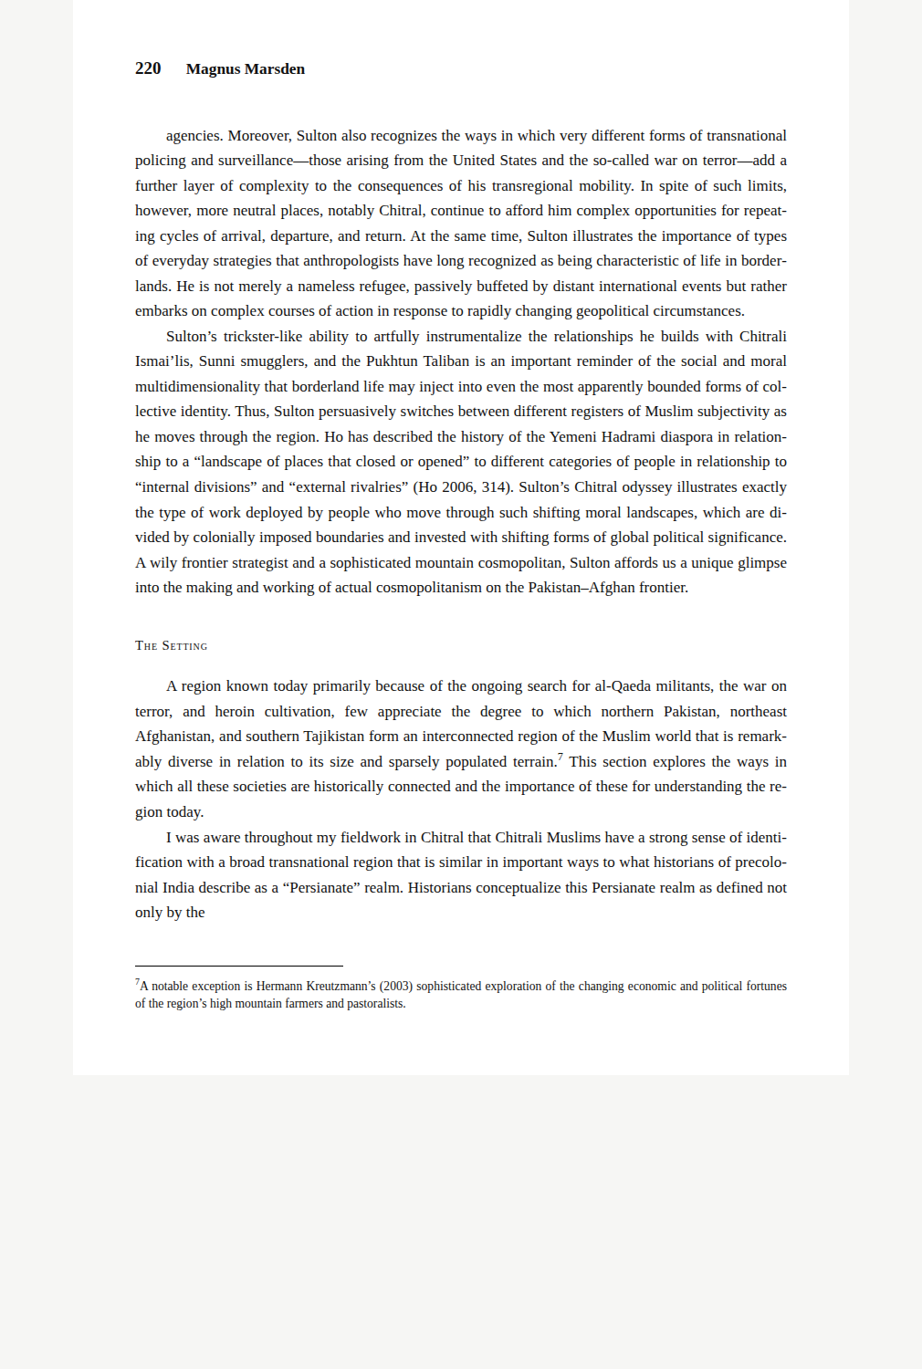220 Magnus Marsden
agencies. Moreover, Sulton also recognizes the ways in which very different forms of transnational policing and surveillance—those arising from the United States and the so-called war on terror—add a further layer of complexity to the consequences of his transregional mobility. In spite of such limits, however, more neutral places, notably Chitral, continue to afford him complex opportunities for repeating cycles of arrival, departure, and return. At the same time, Sulton illustrates the importance of types of everyday strategies that anthropologists have long recognized as being characteristic of life in borderlands. He is not merely a nameless refugee, passively buffeted by distant international events but rather embarks on complex courses of action in response to rapidly changing geopolitical circumstances.
Sulton’s trickster-like ability to artfully instrumentalize the relationships he builds with Chitrali Ismai’lis, Sunni smugglers, and the Pukhtun Taliban is an important reminder of the social and moral multidimensionality that borderland life may inject into even the most apparently bounded forms of collective identity. Thus, Sulton persuasively switches between different registers of Muslim subjectivity as he moves through the region. Ho has described the history of the Yemeni Hadrami diaspora in relationship to a “landscape of places that closed or opened” to different categories of people in relationship to “internal divisions” and “external rivalries” (Ho 2006, 314). Sulton’s Chitral odyssey illustrates exactly the type of work deployed by people who move through such shifting moral landscapes, which are divided by colonially imposed boundaries and invested with shifting forms of global political significance. A wily frontier strategist and a sophisticated mountain cosmopolitan, Sulton affords us a unique glimpse into the making and working of actual cosmopolitanism on the Pakistan–Afghan frontier.
The Setting
A region known today primarily because of the ongoing search for al-Qaeda militants, the war on terror, and heroin cultivation, few appreciate the degree to which northern Pakistan, northeast Afghanistan, and southern Tajikistan form an interconnected region of the Muslim world that is remarkably diverse in relation to its size and sparsely populated terrain.7 This section explores the ways in which all these societies are historically connected and the importance of these for understanding the region today.
I was aware throughout my fieldwork in Chitral that Chitrali Muslims have a strong sense of identification with a broad transnational region that is similar in important ways to what historians of precolonial India describe as a “Persianate” realm. Historians conceptualize this Persianate realm as defined not only by the
7A notable exception is Hermann Kreutzmann’s (2003) sophisticated exploration of the changing economic and political fortunes of the region’s high mountain farmers and pastoralists.